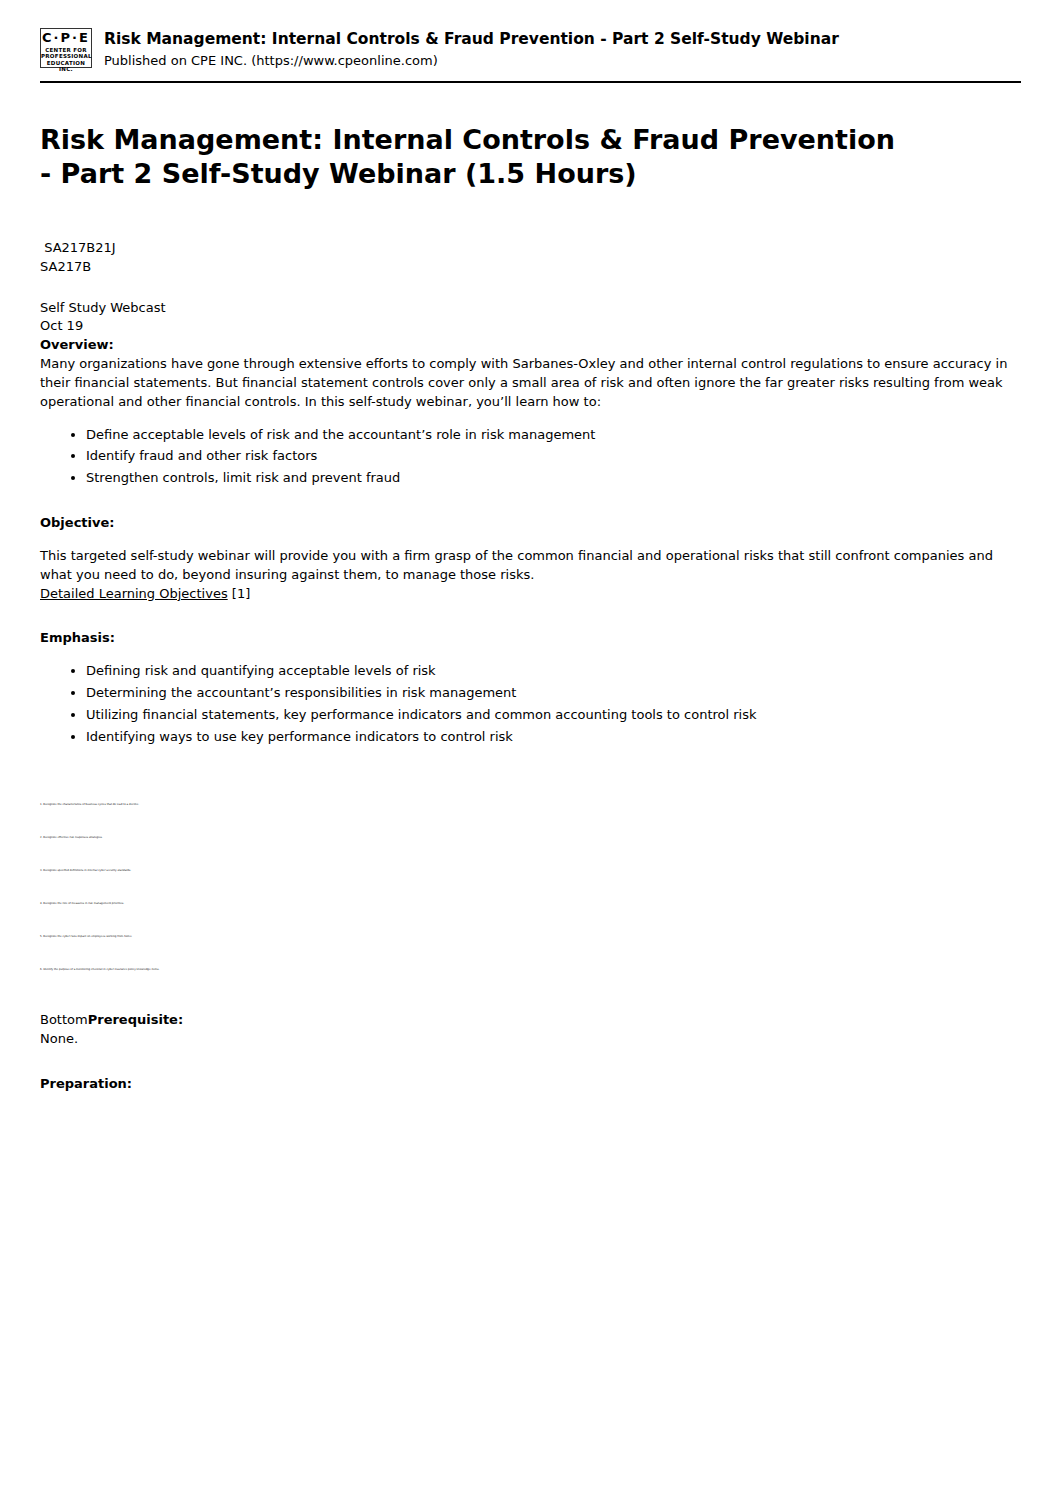C·P·E CENTER FOR
PROFESSIONAL
EDUCATION
INC.
Risk Management: Internal Controls & Fraud Prevention - Part 2 Self-Study Webinar
Published on CPE INC. (https://www.cpeonline.com)
Risk Management: Internal Controls & Fraud Prevention
- Part 2 Self-Study Webinar (1.5 Hours)
SA217B21J
SA217B
Self Study Webcast
Oct 19
Overview:
Many organizations have gone through extensive efforts to comply with Sarbanes-Oxley and other internal control regulations to ensure accuracy in their financial statements. But financial statement controls cover only a small area of risk and often ignore the far greater risks resulting from weak operational and other financial controls. In this self-study webinar, you’ll learn how to:
Define acceptable levels of risk and the accountant’s role in risk management
Identify fraud and other risk factors
Strengthen controls, limit risk and prevent fraud
Objective:
This targeted self-study webinar will provide you with a firm grasp of the common financial and operational risks that still confront companies and what you need to do, beyond insuring against them, to manage those risks.
Detailed Learning Objectives [1]
Emphasis:
Defining risk and quantifying acceptable levels of risk
Determining the accountant’s responsibilities in risk management
Utilizing financial statements, key performance indicators and common accounting tools to control risk
Identifying ways to use key performance indicators to control risk
1. Recognize the characteristics of business cycles that do lead to a decline.
2. Recognize effective risk responses strategies.
3. Recognize specified definitions in internal cyber security standards.
4. Recognize the role of measures in risk management priorities.
5. Recognize the cyber risks impact on employees working from home.
6. Identify the purpose of a monitoring checklist in cyber insurance policy knowledge items.
BottomPrerequisite:
None.
Preparation: